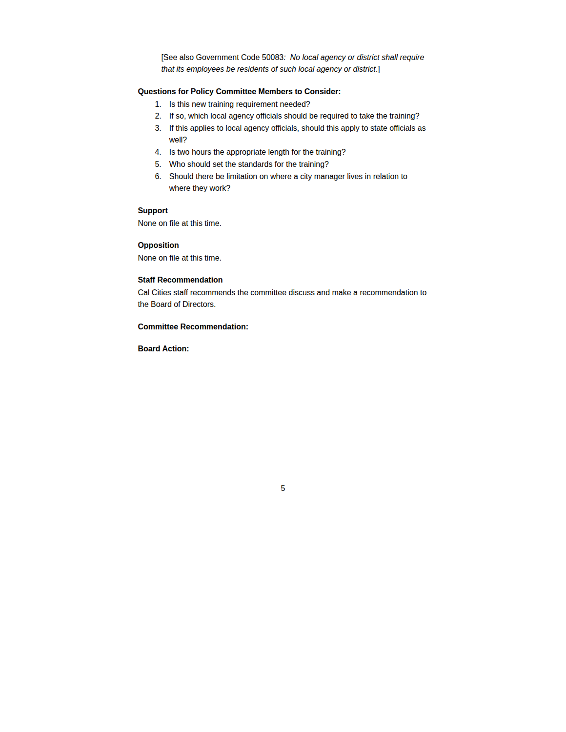[See also Government Code 50083: No local agency or district shall require that its employees be residents of such local agency or district.]
Questions for Policy Committee Members to Consider:
Is this new training requirement needed?
If so, which local agency officials should be required to take the training?
If this applies to local agency officials, should this apply to state officials as well?
Is two hours the appropriate length for the training?
Who should set the standards for the training?
Should there be limitation on where a city manager lives in relation to where they work?
Support
None on file at this time.
Opposition
None on file at this time.
Staff Recommendation
Cal Cities staff recommends the committee discuss and make a recommendation to the Board of Directors.
Committee Recommendation:
Board Action:
5